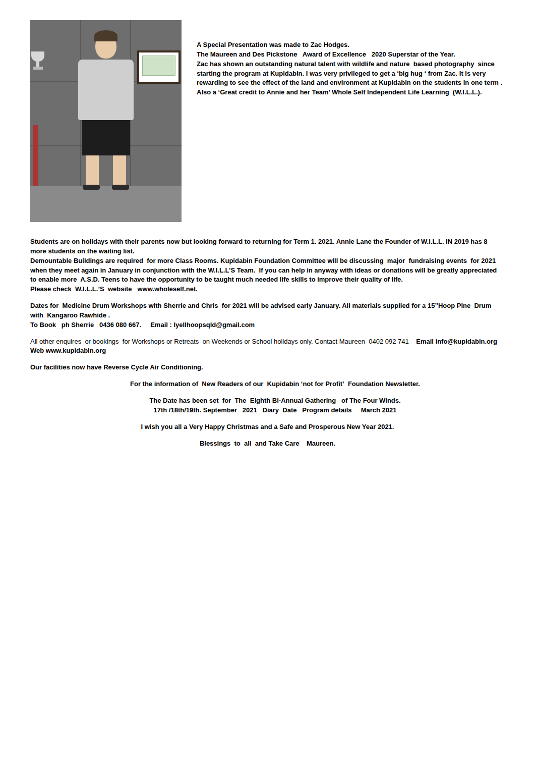A Special Presentation was made to Zac Hodges.
The Maureen and Des Pickstone Award of Excellence 2020 Superstar of the Year.
Zac has shown an outstanding natural talent with wildlife and nature based photography since starting the program at Kupidabin. I was very privileged to get a ‘big hug ‘ from Zac. It is very rewarding to see the effect of the land and environment at Kupidabin on the students in one term . Also a ‘Great credit to Annie and her Team’ Whole Self Independent Life Learning (W.I.L.L.).
Students are on holidays with their parents now but looking forward to returning for Term 1. 2021. Annie Lane the Founder of W.I.L.L. IN 2019 has 8 more students on the waiting list.
Demountable Buildings are required for more Class Rooms. Kupidabin Foundation Committee will be discussing major fundraising events for 2021 when they meet again in January in conjunction with the W.I.L.L'S Team. If you can help in anyway with ideas or donations will be greatly appreciated to enable more A.S.D. Teens to have the opportunity to be taught much needed life skills to improve their quality of life.
Please check W.I.L.L.’S website www.wholeself.net.
Dates for Medicine Drum Workshops with Sherrie and Chris for 2021 will be advised early January. All materials supplied for a 15”Hoop Pine Drum with Kangaroo Rawhide .
To Book ph Sherrie 0436 080 667. Email : lyellhoopsqld@gmail.com
All other enquires or bookings for Workshops or Retreats on Weekends or School holidays only. Contact Maureen 0402 092 741 Email info@kupidabin.org Web www.kupidabin.org
Our facilities now have Reverse Cycle Air Conditioning.
For the information of New Readers of our Kupidabin ‘not for Profit’ Foundation Newsletter.
The Date has been set for The Eighth Bi-Annual Gathering of The Four Winds.
17th /18th/19th. September 2021 Diary Date Program details March 2021
I wish you all a Very Happy Christmas and a Safe and Prosperous New Year 2021.
Blessings to all and Take Care Maureen.